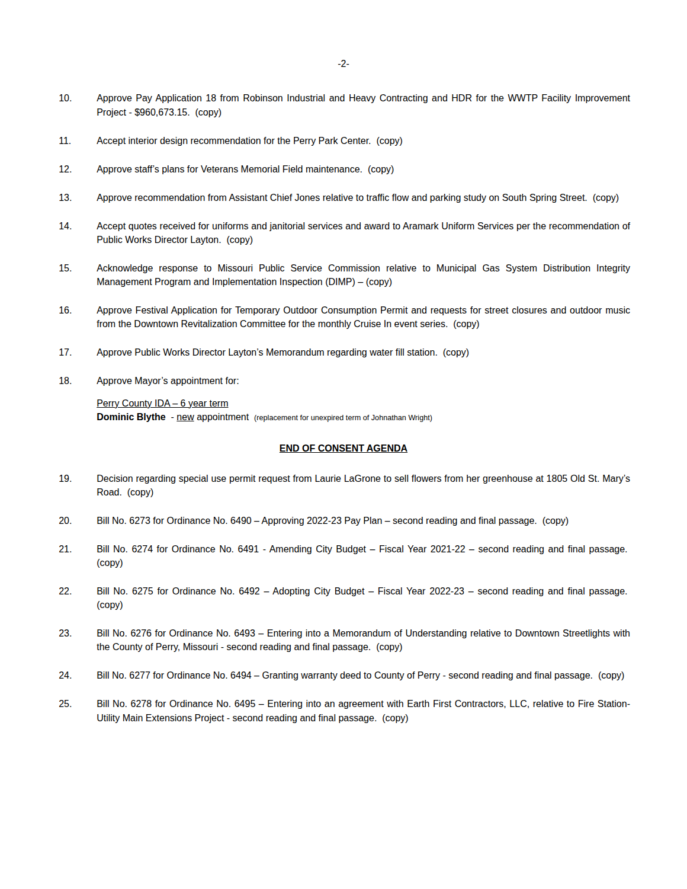-2-
10.
Approve Pay Application 18 from Robinson Industrial and Heavy Contracting and HDR for the WWTP Facility Improvement Project - $960,673.15. (copy)
11.
Accept interior design recommendation for the Perry Park Center. (copy)
12.
Approve staff’s plans for Veterans Memorial Field maintenance. (copy)
13.
Approve recommendation from Assistant Chief Jones relative to traffic flow and parking study on South Spring Street. (copy)
14.
Accept quotes received for uniforms and janitorial services and award to Aramark Uniform Services per the recommendation of Public Works Director Layton. (copy)
15.
Acknowledge response to Missouri Public Service Commission relative to Municipal Gas System Distribution Integrity Management Program and Implementation Inspection (DIMP) – (copy)
16.
Approve Festival Application for Temporary Outdoor Consumption Permit and requests for street closures and outdoor music from the Downtown Revitalization Committee for the monthly Cruise In event series. (copy)
17.
Approve Public Works Director Layton’s Memorandum regarding water fill station. (copy)
18.
Approve Mayor’s appointment for:
Perry County IDA – 6 year term
Dominic Blythe - new appointment (replacement for unexpired term of Johnathan Wright)
END OF CONSENT AGENDA
19.
Decision regarding special use permit request from Laurie LaGrone to sell flowers from her greenhouse at 1805 Old St. Mary’s Road. (copy)
20.
Bill No. 6273 for Ordinance No. 6490 – Approving 2022-23 Pay Plan – second reading and final passage. (copy)
21.
Bill No. 6274 for Ordinance No. 6491 - Amending City Budget – Fiscal Year 2021-22 – second reading and final passage. (copy)
22.
Bill No. 6275 for Ordinance No. 6492 – Adopting City Budget – Fiscal Year 2022-23 – second reading and final passage. (copy)
23.
Bill No. 6276 for Ordinance No. 6493 – Entering into a Memorandum of Understanding relative to Downtown Streetlights with the County of Perry, Missouri - second reading and final passage. (copy)
24.
Bill No. 6277 for Ordinance No. 6494 – Granting warranty deed to County of Perry - second reading and final passage. (copy)
25.
Bill No. 6278 for Ordinance No. 6495 – Entering into an agreement with Earth First Contractors, LLC, relative to Fire Station-Utility Main Extensions Project - second reading and final passage. (copy)